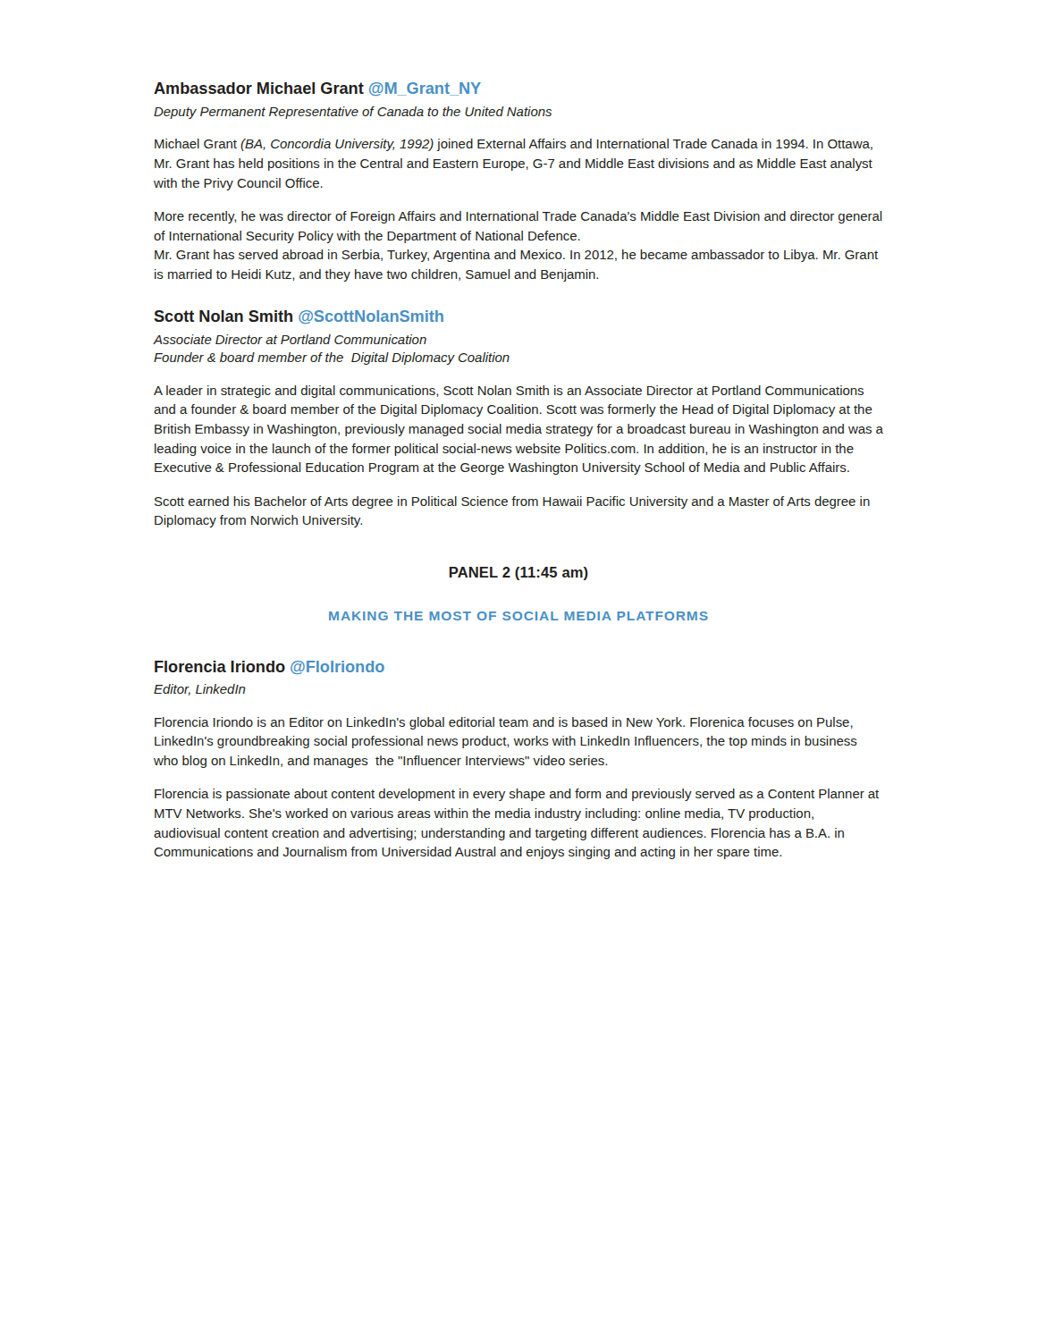Ambassador Michael Grant @M_Grant_NY
Deputy Permanent Representative of Canada to the United Nations
Michael Grant (BA, Concordia University, 1992) joined External Affairs and International Trade Canada in 1994. In Ottawa, Mr. Grant has held positions in the Central and Eastern Europe, G-7 and Middle East divisions and as Middle East analyst with the Privy Council Office.
More recently, he was director of Foreign Affairs and International Trade Canada's Middle East Division and director general of International Security Policy with the Department of National Defence.
Mr. Grant has served abroad in Serbia, Turkey, Argentina and Mexico. In 2012, he became ambassador to Libya. Mr. Grant is married to Heidi Kutz, and they have two children, Samuel and Benjamin.
Scott Nolan Smith @ScottNolanSmith
Associate Director at Portland Communication
Founder & board member of the Digital Diplomacy Coalition
A leader in strategic and digital communications, Scott Nolan Smith is an Associate Director at Portland Communications and a founder & board member of the Digital Diplomacy Coalition. Scott was formerly the Head of Digital Diplomacy at the British Embassy in Washington, previously managed social media strategy for a broadcast bureau in Washington and was a leading voice in the launch of the former political social-news website Politics.com. In addition, he is an instructor in the Executive & Professional Education Program at the George Washington University School of Media and Public Affairs.
Scott earned his Bachelor of Arts degree in Political Science from Hawaii Pacific University and a Master of Arts degree in Diplomacy from Norwich University.
PANEL 2 (11:45 am)
MAKING THE MOST OF SOCIAL MEDIA PLATFORMS
Florencia Iriondo @FloIriondo
Editor, LinkedIn
Florencia Iriondo is an Editor on LinkedIn's global editorial team and is based in New York. Florenica focuses on Pulse, LinkedIn's groundbreaking social professional news product, works with LinkedIn Influencers, the top minds in business who blog on LinkedIn, and manages the "Influencer Interviews" video series.
Florencia is passionate about content development in every shape and form and previously served as a Content Planner at MTV Networks. She's worked on various areas within the media industry including: online media, TV production, audiovisual content creation and advertising; understanding and targeting different audiences. Florencia has a B.A. in Communications and Journalism from Universidad Austral and enjoys singing and acting in her spare time.